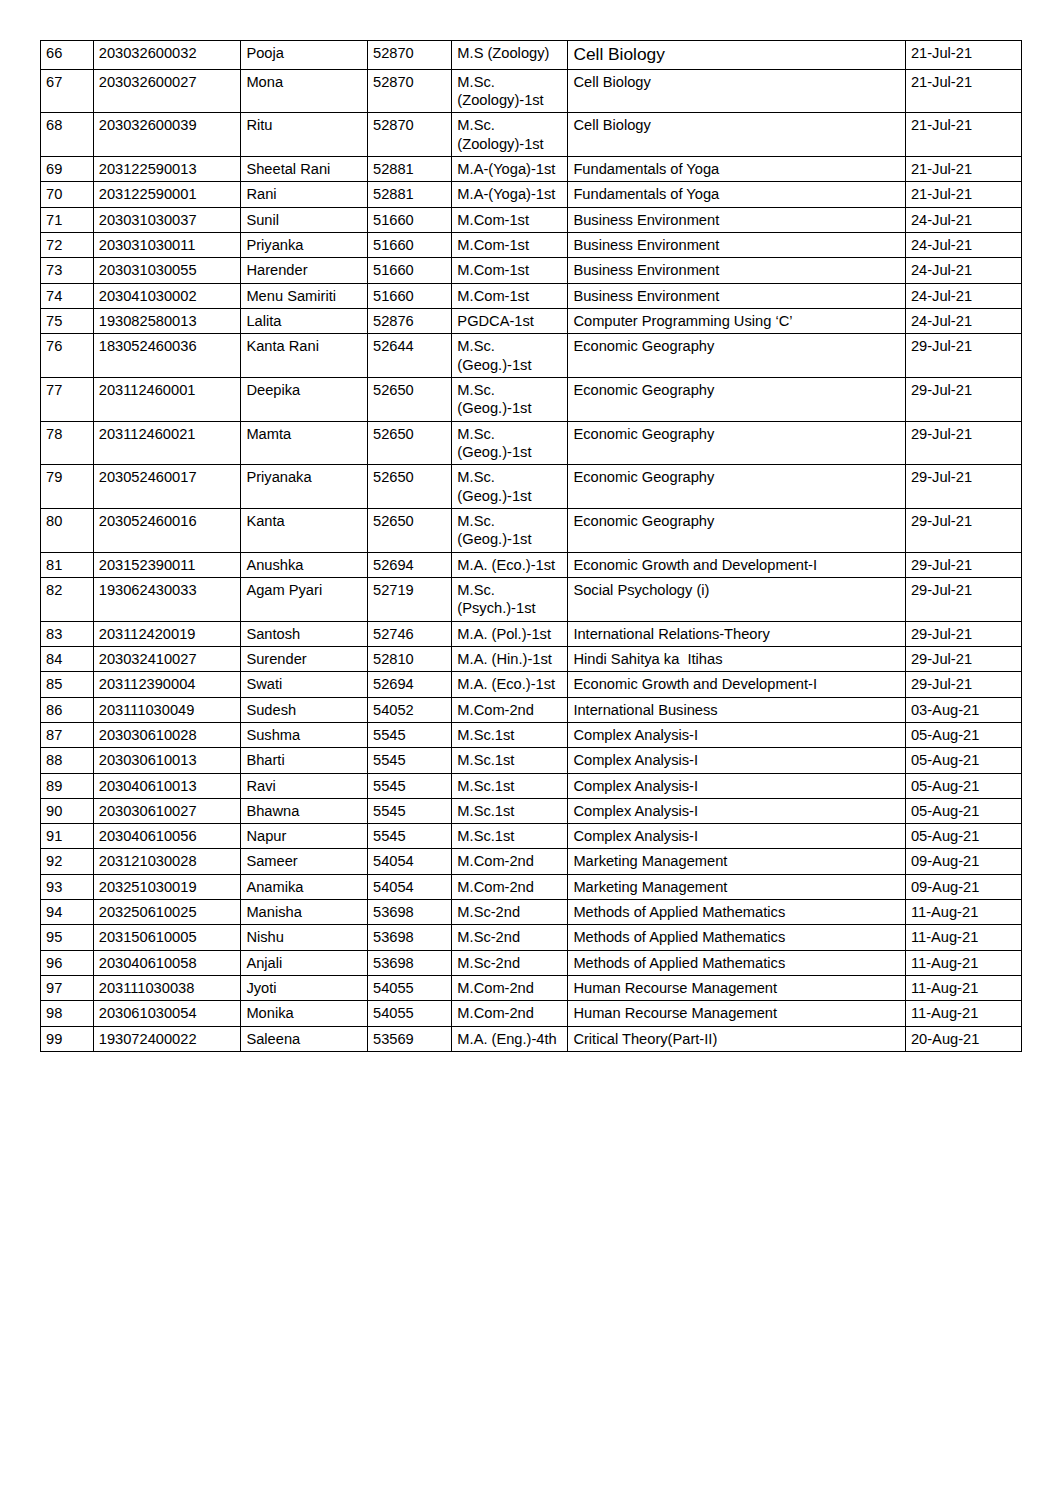| 66 | 203032600032 | Pooja | 52870 | M.S (Zoology) | Cell Biology | 21-Jul-21 |
| 67 | 203032600027 | Mona | 52870 | M.Sc. (Zoology)-1st | Cell Biology | 21-Jul-21 |
| 68 | 203032600039 | Ritu | 52870 | M.Sc. (Zoology)-1st | Cell Biology | 21-Jul-21 |
| 69 | 203122590013 | Sheetal Rani | 52881 | M.A-(Yoga)-1st | Fundamentals of Yoga | 21-Jul-21 |
| 70 | 203122590001 | Rani | 52881 | M.A-(Yoga)-1st | Fundamentals of Yoga | 21-Jul-21 |
| 71 | 203031030037 | Sunil | 51660 | M.Com-1st | Business Environment | 24-Jul-21 |
| 72 | 203031030011 | Priyanka | 51660 | M.Com-1st | Business Environment | 24-Jul-21 |
| 73 | 203031030055 | Harender | 51660 | M.Com-1st | Business Environment | 24-Jul-21 |
| 74 | 203041030002 | Menu Samiriti | 51660 | M.Com-1st | Business Environment | 24-Jul-21 |
| 75 | 193082580013 | Lalita | 52876 | PGDCA-1st | Computer Programming Using ‘C’ | 24-Jul-21 |
| 76 | 183052460036 | Kanta Rani | 52644 | M.Sc. (Geog.)-1st | Economic Geography | 29-Jul-21 |
| 77 | 203112460001 | Deepika | 52650 | M.Sc. (Geog.)-1st | Economic Geography | 29-Jul-21 |
| 78 | 203112460021 | Mamta | 52650 | M.Sc. (Geog.)-1st | Economic Geography | 29-Jul-21 |
| 79 | 203052460017 | Priyanaka | 52650 | M.Sc. (Geog.)-1st | Economic Geography | 29-Jul-21 |
| 80 | 203052460016 | Kanta | 52650 | M.Sc. (Geog.)-1st | Economic Geography | 29-Jul-21 |
| 81 | 203152390011 | Anushka | 52694 | M.A. (Eco.)-1st | Economic Growth and Development-I | 29-Jul-21 |
| 82 | 193062430033 | Agam Pyari | 52719 | M.Sc. (Psych.)-1st | Social Psychology (i) | 29-Jul-21 |
| 83 | 203112420019 | Santosh | 52746 | M.A. (Pol.)-1st | International Relations-Theory | 29-Jul-21 |
| 84 | 203032410027 | Surender | 52810 | M.A. (Hin.)-1st | Hindi Sahitya ka Itihas | 29-Jul-21 |
| 85 | 203112390004 | Swati | 52694 | M.A. (Eco.)-1st | Economic Growth and Development-I | 29-Jul-21 |
| 86 | 203111030049 | Sudesh | 54052 | M.Com-2nd | International Business | 03-Aug-21 |
| 87 | 203030610028 | Sushma | 5545 | M.Sc.1st | Complex Analysis-I | 05-Aug-21 |
| 88 | 203030610013 | Bharti | 5545 | M.Sc.1st | Complex Analysis-I | 05-Aug-21 |
| 89 | 203040610013 | Ravi | 5545 | M.Sc.1st | Complex Analysis-I | 05-Aug-21 |
| 90 | 203030610027 | Bhawna | 5545 | M.Sc.1st | Complex Analysis-I | 05-Aug-21 |
| 91 | 203040610056 | Napur | 5545 | M.Sc.1st | Complex Analysis-I | 05-Aug-21 |
| 92 | 203121030028 | Sameer | 54054 | M.Com-2nd | Marketing Management | 09-Aug-21 |
| 93 | 203251030019 | Anamika | 54054 | M.Com-2nd | Marketing Management | 09-Aug-21 |
| 94 | 203250610025 | Manisha | 53698 | M.Sc-2nd | Methods of Applied Mathematics | 11-Aug-21 |
| 95 | 203150610005 | Nishu | 53698 | M.Sc-2nd | Methods of Applied Mathematics | 11-Aug-21 |
| 96 | 203040610058 | Anjali | 53698 | M.Sc-2nd | Methods of Applied Mathematics | 11-Aug-21 |
| 97 | 203111030038 | Jyoti | 54055 | M.Com-2nd | Human Recourse Management | 11-Aug-21 |
| 98 | 203061030054 | Monika | 54055 | M.Com-2nd | Human Recourse Management | 11-Aug-21 |
| 99 | 193072400022 | Saleena | 53569 | M.A. (Eng.)-4th | Critical Theory(Part-II) | 20-Aug-21 |